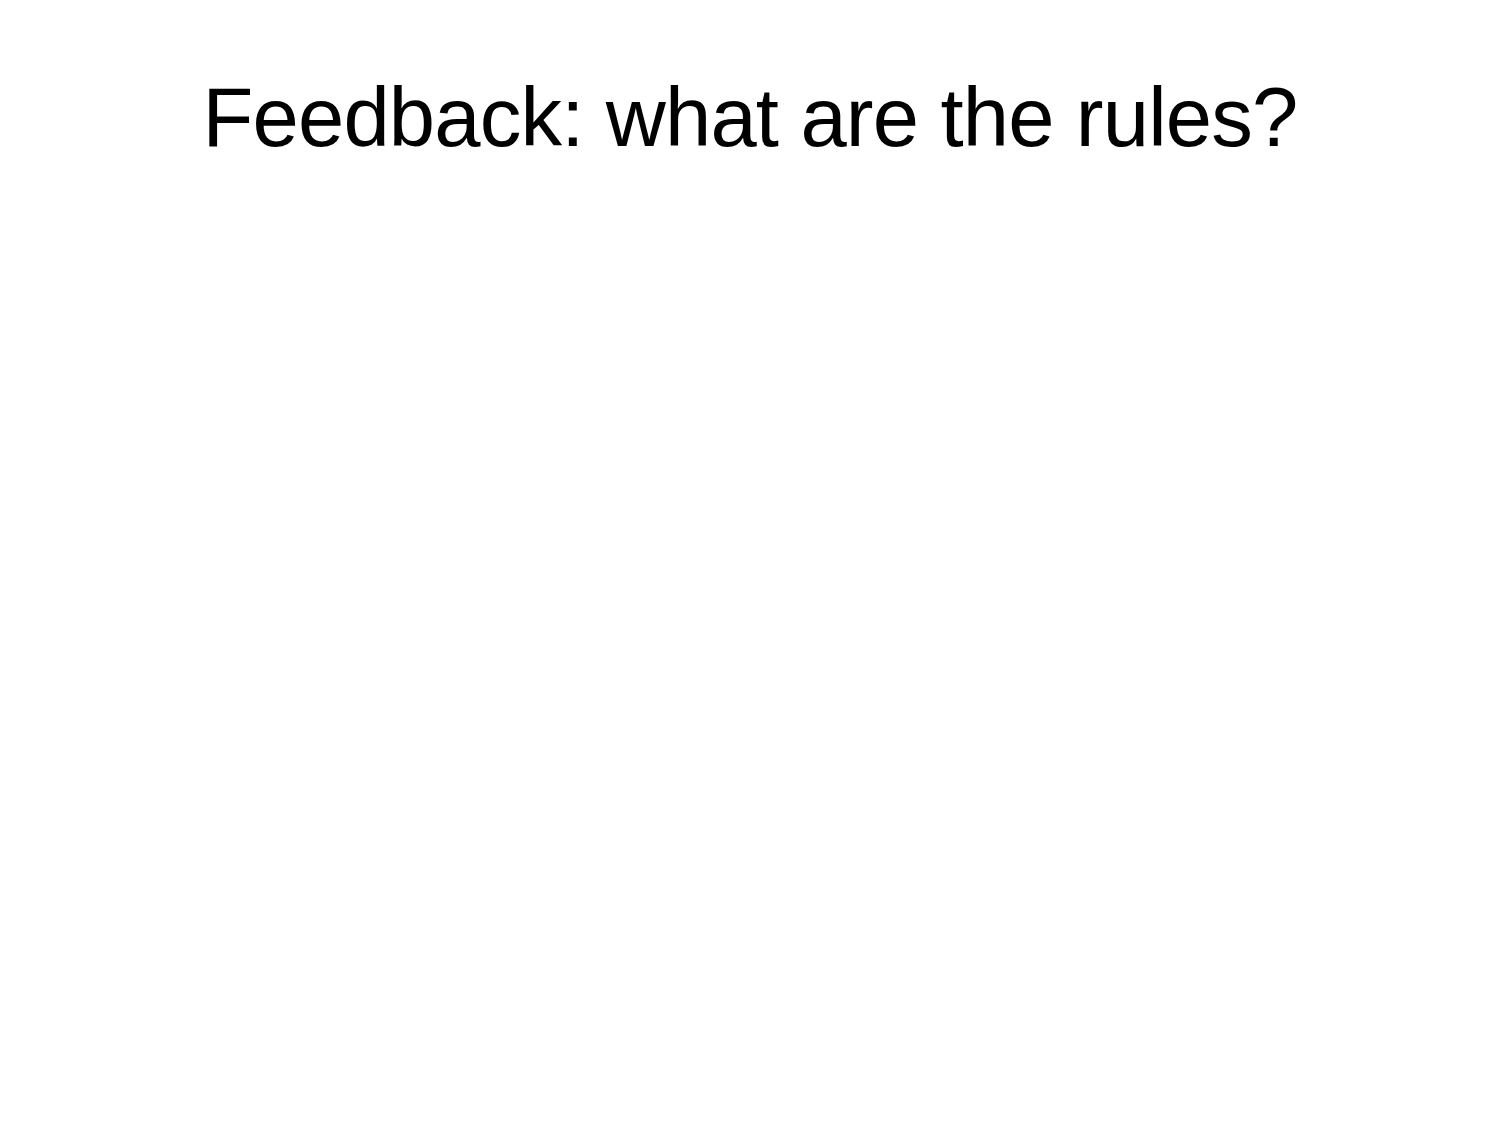Feedback: what are the rules?